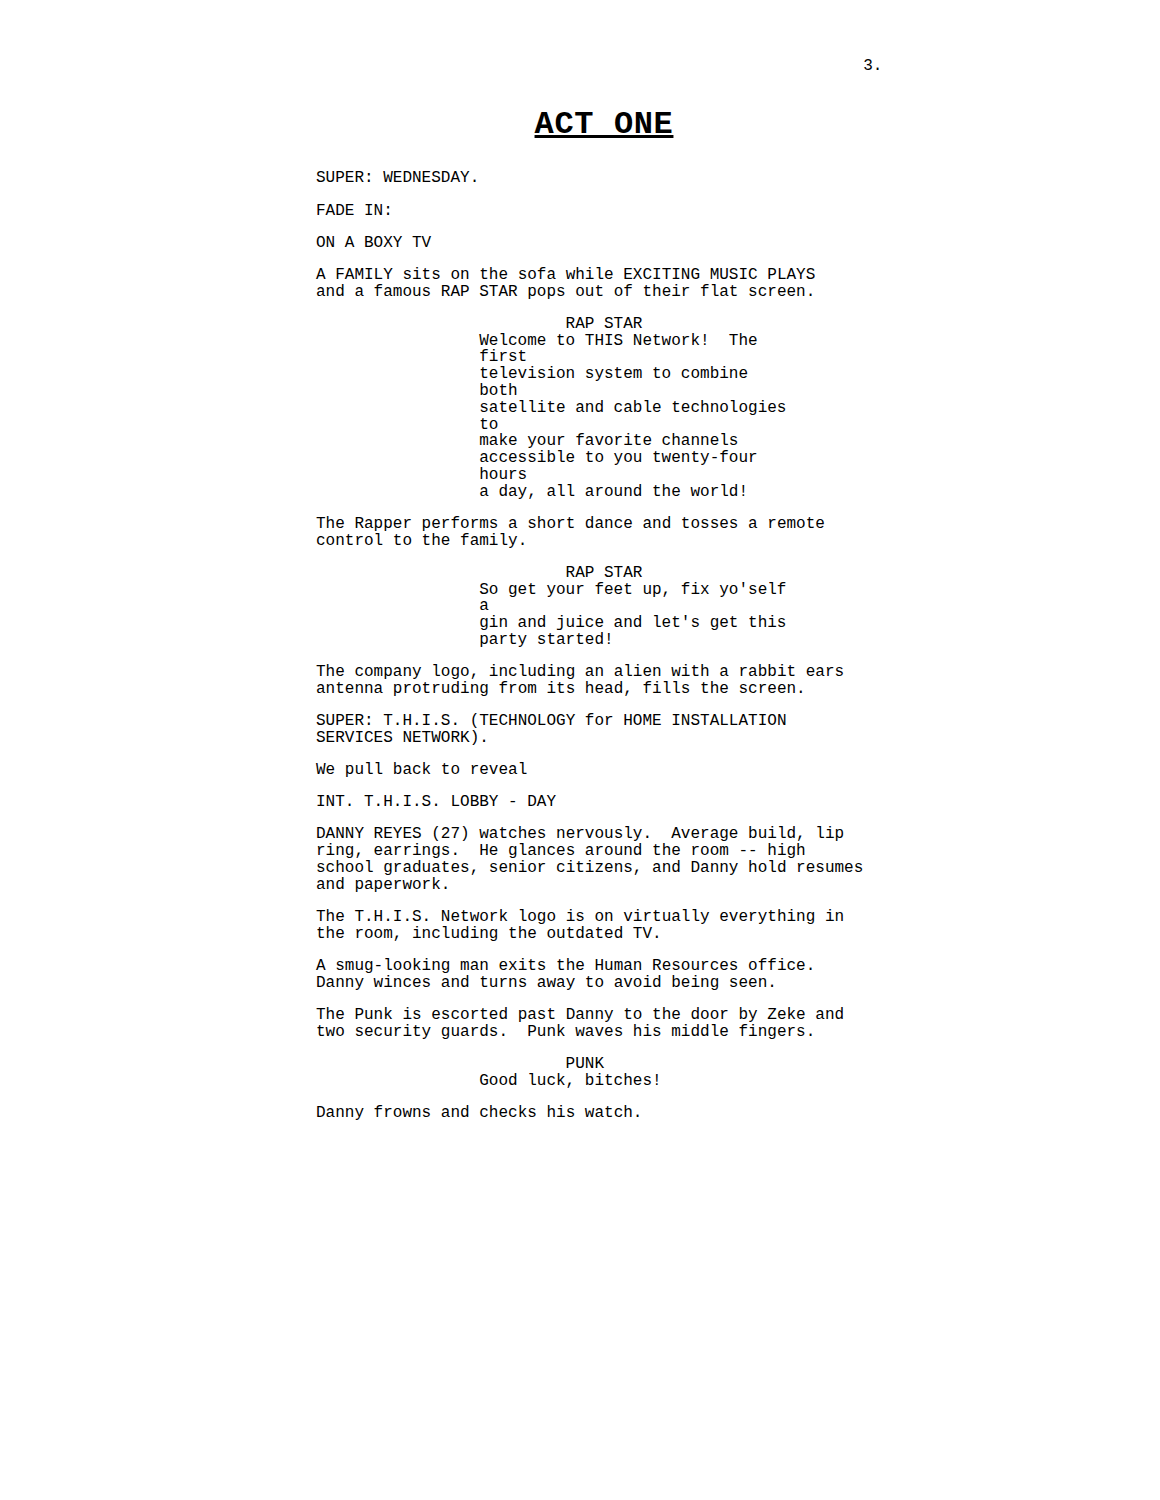3.
ACT ONE
SUPER: WEDNESDAY.
FADE IN:
ON A BOXY TV
A FAMILY sits on the sofa while EXCITING MUSIC PLAYS and a famous RAP STAR pops out of their flat screen.
RAP STAR
Welcome to THIS Network! The first television system to combine both satellite and cable technologies to make your favorite channels accessible to you twenty-four hours a day, all around the world!
The Rapper performs a short dance and tosses a remote control to the family.
RAP STAR
So get your feet up, fix yo'self a gin and juice and let's get this party started!
The company logo, including an alien with a rabbit ears antenna protruding from its head, fills the screen.
SUPER: T.H.I.S. (TECHNOLOGY for HOME INSTALLATION SERVICES NETWORK).
We pull back to reveal
INT. T.H.I.S. LOBBY - DAY
DANNY REYES (27) watches nervously. Average build, lip ring, earrings. He glances around the room -- high school graduates, senior citizens, and Danny hold resumes and paperwork.
The T.H.I.S. Network logo is on virtually everything in the room, including the outdated TV.
A smug-looking man exits the Human Resources office. Danny winces and turns away to avoid being seen.
The Punk is escorted past Danny to the door by Zeke and two security guards. Punk waves his middle fingers.
PUNK
Good luck, bitches!
Danny frowns and checks his watch.